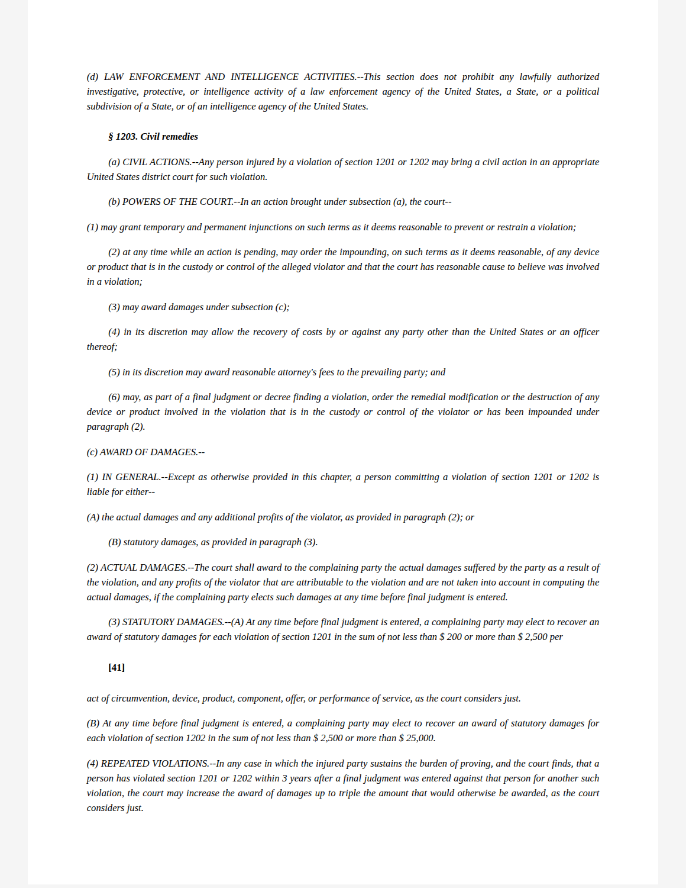(d) LAW ENFORCEMENT AND INTELLIGENCE ACTIVITIES.--This section does not prohibit any lawfully authorized investigative, protective, or intelligence activity of a law enforcement agency of the United States, a State, or a political subdivision of a State, or of an intelligence agency of the United States.
§ 1203. Civil remedies
(a) CIVIL ACTIONS.--Any person injured by a violation of section 1201 or 1202 may bring a civil action in an appropriate United States district court for such violation.
(b) POWERS OF THE COURT.--In an action brought under subsection (a), the court--
(1) may grant temporary and permanent injunctions on such terms as it deems reasonable to prevent or restrain a violation;
(2) at any time while an action is pending, may order the impounding, on such terms as it deems reasonable, of any device or product that is in the custody or control of the alleged violator and that the court has reasonable cause to believe was involved in a violation;
(3) may award damages under subsection (c);
(4) in its discretion may allow the recovery of costs by or against any party other than the United States or an officer thereof;
(5) in its discretion may award reasonable attorney's fees to the prevailing party; and
(6) may, as part of a final judgment or decree finding a violation, order the remedial modification or the destruction of any device or product involved in the violation that is in the custody or control of the violator or has been impounded under paragraph (2).
(c) AWARD OF DAMAGES.--
(1) IN GENERAL.--Except as otherwise provided in this chapter, a person committing a violation of section 1201 or 1202 is liable for either--
(A) the actual damages and any additional profits of the violator, as provided in paragraph (2); or
(B) statutory damages, as provided in paragraph (3).
(2) ACTUAL DAMAGES.--The court shall award to the complaining party the actual damages suffered by the party as a result of the violation, and any profits of the violator that are attributable to the violation and are not taken into account in computing the actual damages, if the complaining party elects such damages at any time before final judgment is entered.
(3) STATUTORY DAMAGES.--(A) At any time before final judgment is entered, a complaining party may elect to recover an award of statutory damages for each violation of section 1201 in the sum of not less than $ 200 or more than $ 2,500 per
[41]
act of circumvention, device, product, component, offer, or performance of service, as the court considers just.
(B) At any time before final judgment is entered, a complaining party may elect to recover an award of statutory damages for each violation of section 1202 in the sum of not less than $ 2,500 or more than $ 25,000.
(4) REPEATED VIOLATIONS.--In any case in which the injured party sustains the burden of proving, and the court finds, that a person has violated section 1201 or 1202 within 3 years after a final judgment was entered against that person for another such violation, the court may increase the award of damages up to triple the amount that would otherwise be awarded, as the court considers just.